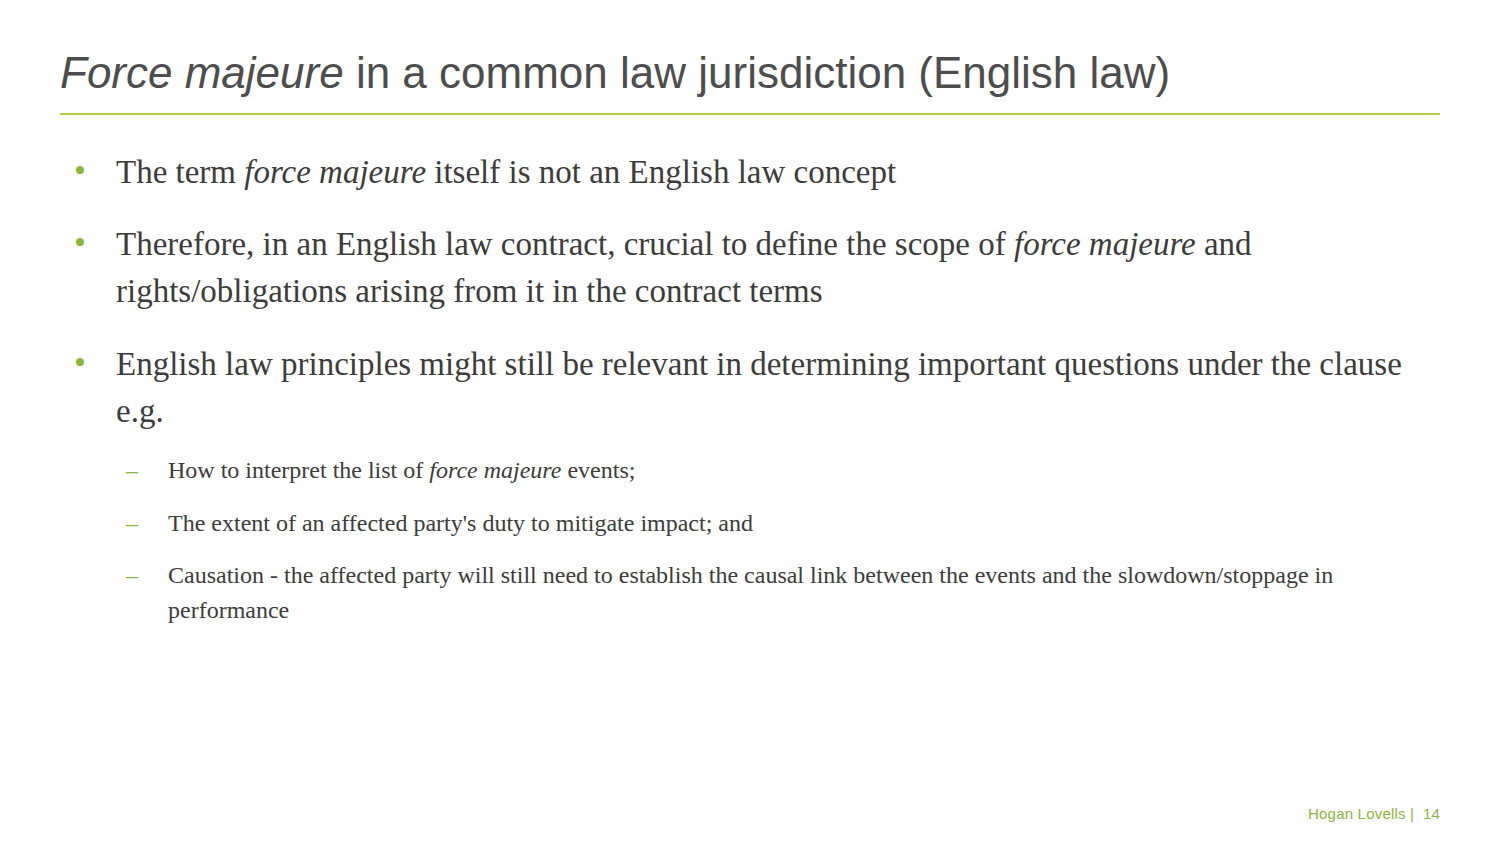Force majeure in a common law jurisdiction (English law)
The term force majeure itself is not an English law concept
Therefore, in an English law contract, crucial to define the scope of force majeure and rights/obligations arising from it in the contract terms
English law principles might still be relevant in determining important questions under the clause e.g.
How to interpret the list of force majeure events;
The extent of an affected party's duty to mitigate impact; and
Causation - the affected party will still need to establish the causal link between the events and the slowdown/stoppage in performance
Hogan Lovells | 14